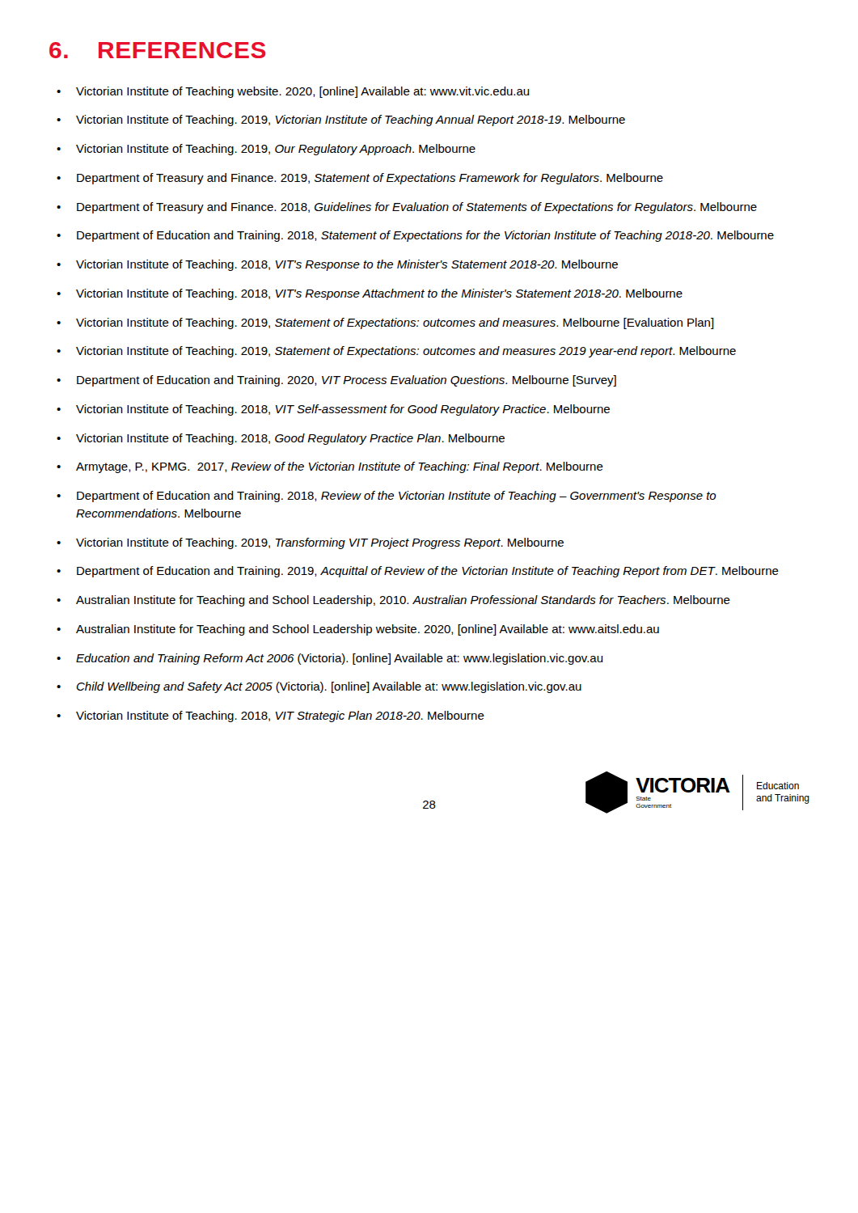6. REFERENCES
Victorian Institute of Teaching website. 2020, [online] Available at: www.vit.vic.edu.au
Victorian Institute of Teaching. 2019, Victorian Institute of Teaching Annual Report 2018-19. Melbourne
Victorian Institute of Teaching. 2019, Our Regulatory Approach. Melbourne
Department of Treasury and Finance. 2019, Statement of Expectations Framework for Regulators. Melbourne
Department of Treasury and Finance. 2018, Guidelines for Evaluation of Statements of Expectations for Regulators. Melbourne
Department of Education and Training. 2018, Statement of Expectations for the Victorian Institute of Teaching 2018-20. Melbourne
Victorian Institute of Teaching. 2018, VIT's Response to the Minister's Statement 2018-20. Melbourne
Victorian Institute of Teaching. 2018, VIT's Response Attachment to the Minister's Statement 2018-20. Melbourne
Victorian Institute of Teaching. 2019, Statement of Expectations: outcomes and measures. Melbourne [Evaluation Plan]
Victorian Institute of Teaching. 2019, Statement of Expectations: outcomes and measures 2019 year-end report. Melbourne
Department of Education and Training. 2020, VIT Process Evaluation Questions. Melbourne [Survey]
Victorian Institute of Teaching. 2018, VIT Self-assessment for Good Regulatory Practice. Melbourne
Victorian Institute of Teaching. 2018, Good Regulatory Practice Plan. Melbourne
Armytage, P., KPMG. 2017, Review of the Victorian Institute of Teaching: Final Report. Melbourne
Department of Education and Training. 2018, Review of the Victorian Institute of Teaching – Government's Response to Recommendations. Melbourne
Victorian Institute of Teaching. 2019, Transforming VIT Project Progress Report. Melbourne
Department of Education and Training. 2019, Acquittal of Review of the Victorian Institute of Teaching Report from DET. Melbourne
Australian Institute for Teaching and School Leadership, 2010. Australian Professional Standards for Teachers. Melbourne
Australian Institute for Teaching and School Leadership website. 2020, [online] Available at: www.aitsl.edu.au
Education and Training Reform Act 2006 (Victoria). [online] Available at: www.legislation.vic.gov.au
Child Wellbeing and Safety Act 2005 (Victoria). [online] Available at: www.legislation.vic.gov.au
Victorian Institute of Teaching. 2018, VIT Strategic Plan 2018-20. Melbourne
28
VICTORIA
State
Government
Education
and Training